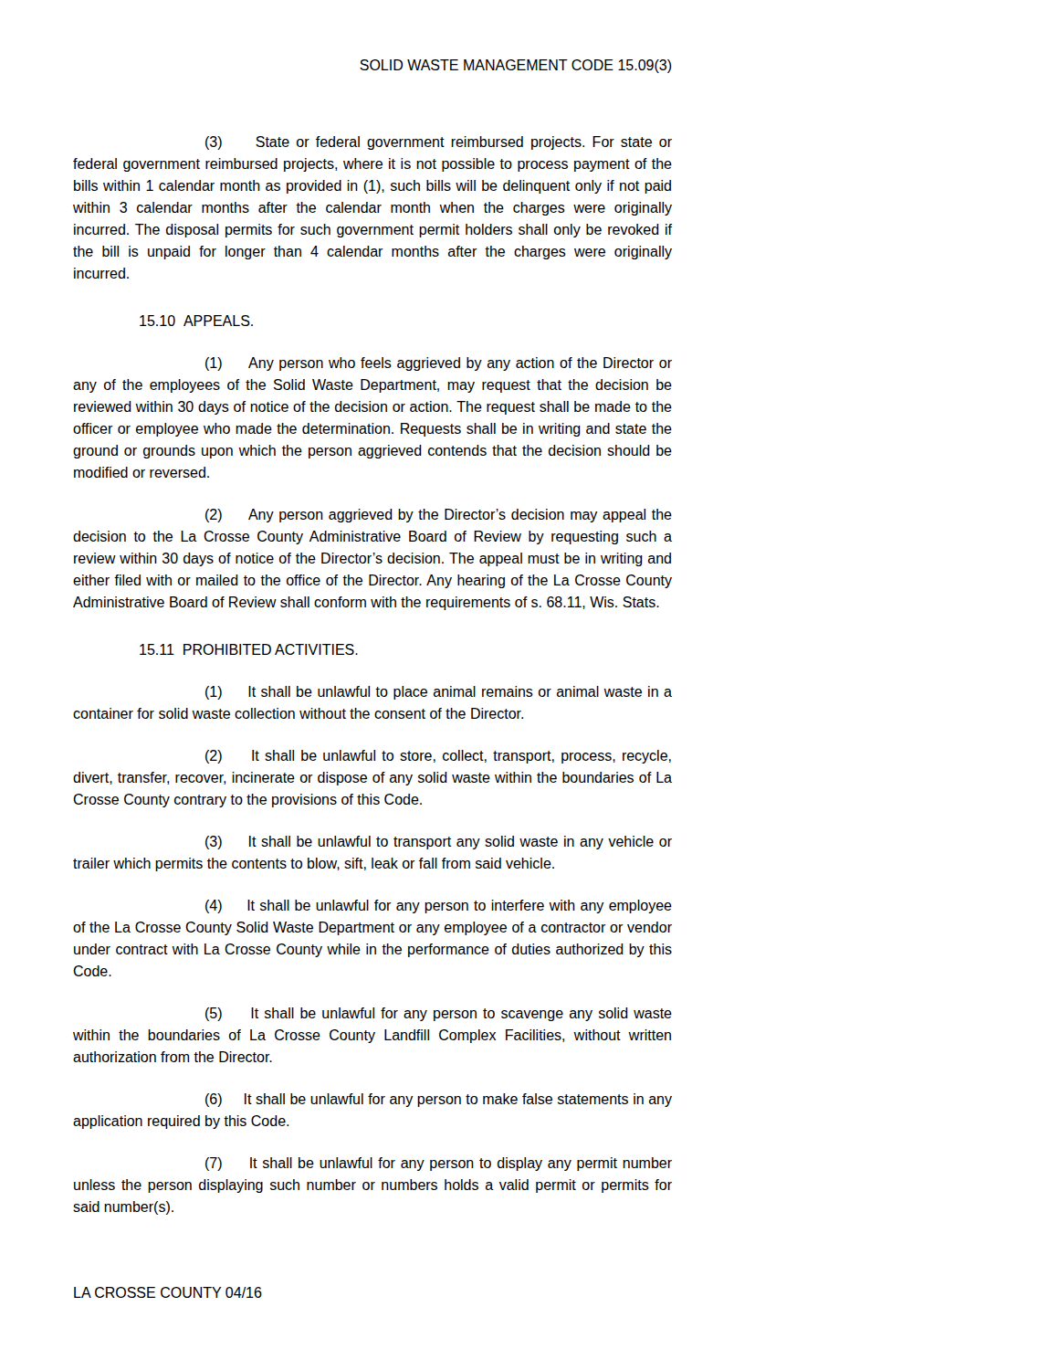SOLID WASTE MANAGEMENT CODE 15.09(3)
(3) State or federal government reimbursed projects. For state or federal government reimbursed projects, where it is not possible to process payment of the bills within 1 calendar month as provided in (1), such bills will be delinquent only if not paid within 3 calendar months after the calendar month when the charges were originally incurred. The disposal permits for such government permit holders shall only be revoked if the bill is unpaid for longer than 4 calendar months after the charges were originally incurred.
15.10 APPEALS.
(1) Any person who feels aggrieved by any action of the Director or any of the employees of the Solid Waste Department, may request that the decision be reviewed within 30 days of notice of the decision or action. The request shall be made to the officer or employee who made the determination. Requests shall be in writing and state the ground or grounds upon which the person aggrieved contends that the decision should be modified or reversed.
(2) Any person aggrieved by the Director’s decision may appeal the decision to the La Crosse County Administrative Board of Review by requesting such a review within 30 days of notice of the Director’s decision. The appeal must be in writing and either filed with or mailed to the office of the Director. Any hearing of the La Crosse County Administrative Board of Review shall conform with the requirements of s. 68.11, Wis. Stats.
15.11 PROHIBITED ACTIVITIES.
(1) It shall be unlawful to place animal remains or animal waste in a container for solid waste collection without the consent of the Director.
(2) It shall be unlawful to store, collect, transport, process, recycle, divert, transfer, recover, incinerate or dispose of any solid waste within the boundaries of La Crosse County contrary to the provisions of this Code.
(3) It shall be unlawful to transport any solid waste in any vehicle or trailer which permits the contents to blow, sift, leak or fall from said vehicle.
(4) It shall be unlawful for any person to interfere with any employee of the La Crosse County Solid Waste Department or any employee of a contractor or vendor under contract with La Crosse County while in the performance of duties authorized by this Code.
(5) It shall be unlawful for any person to scavenge any solid waste within the boundaries of La Crosse County Landfill Complex Facilities, without written authorization from the Director.
(6) It shall be unlawful for any person to make false statements in any application required by this Code.
(7) It shall be unlawful for any person to display any permit number unless the person displaying such number or numbers holds a valid permit or permits for said number(s).
LA CROSSE COUNTY 04/16